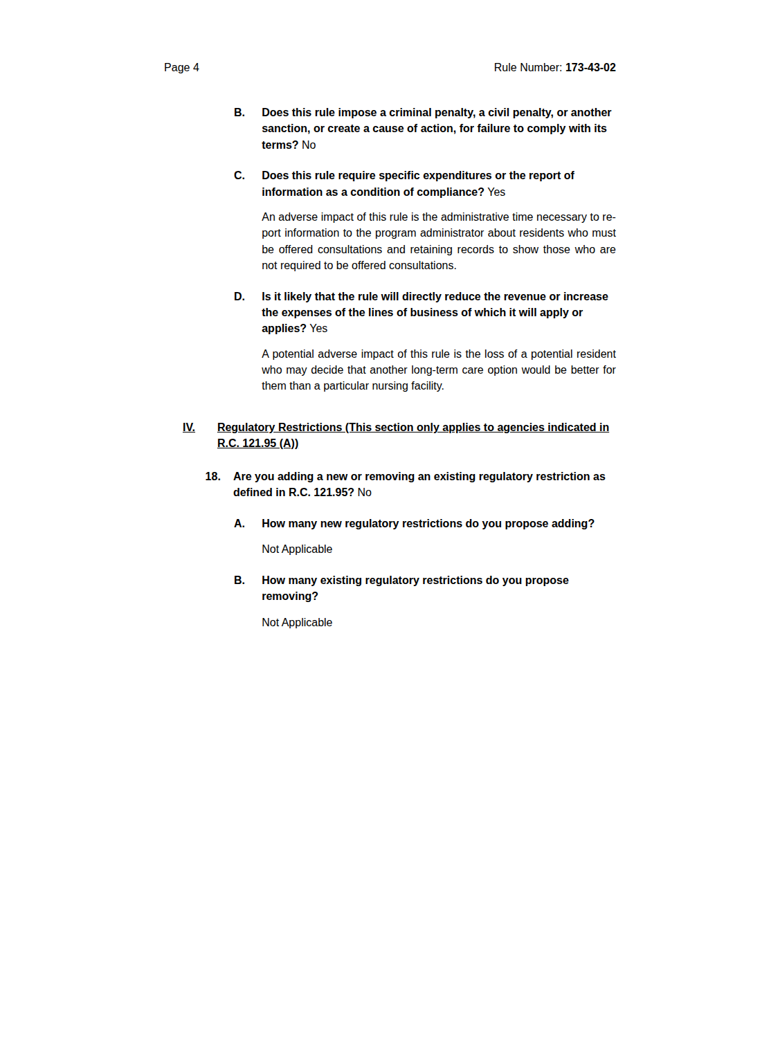Page 4
Rule Number: 173-43-02
B. Does this rule impose a criminal penalty, a civil penalty, or another sanction, or create a cause of action, for failure to comply with its terms? No
C. Does this rule require specific expenditures or the report of information as a condition of compliance? Yes
An adverse impact of this rule is the administrative time necessary to report information to the program administrator about residents who must be offered consultations and retaining records to show those who are not required to be offered consultations.
D. Is it likely that the rule will directly reduce the revenue or increase the expenses of the lines of business of which it will apply or applies? Yes
A potential adverse impact of this rule is the loss of a potential resident who may decide that another long-term care option would be better for them than a particular nursing facility.
IV.
Regulatory Restrictions (This section only applies to agencies indicated in R.C. 121.95 (A))
18. Are you adding a new or removing an existing regulatory restriction as defined in R.C. 121.95? No
A. How many new regulatory restrictions do you propose adding?
Not Applicable
B. How many existing regulatory restrictions do you propose removing?
Not Applicable